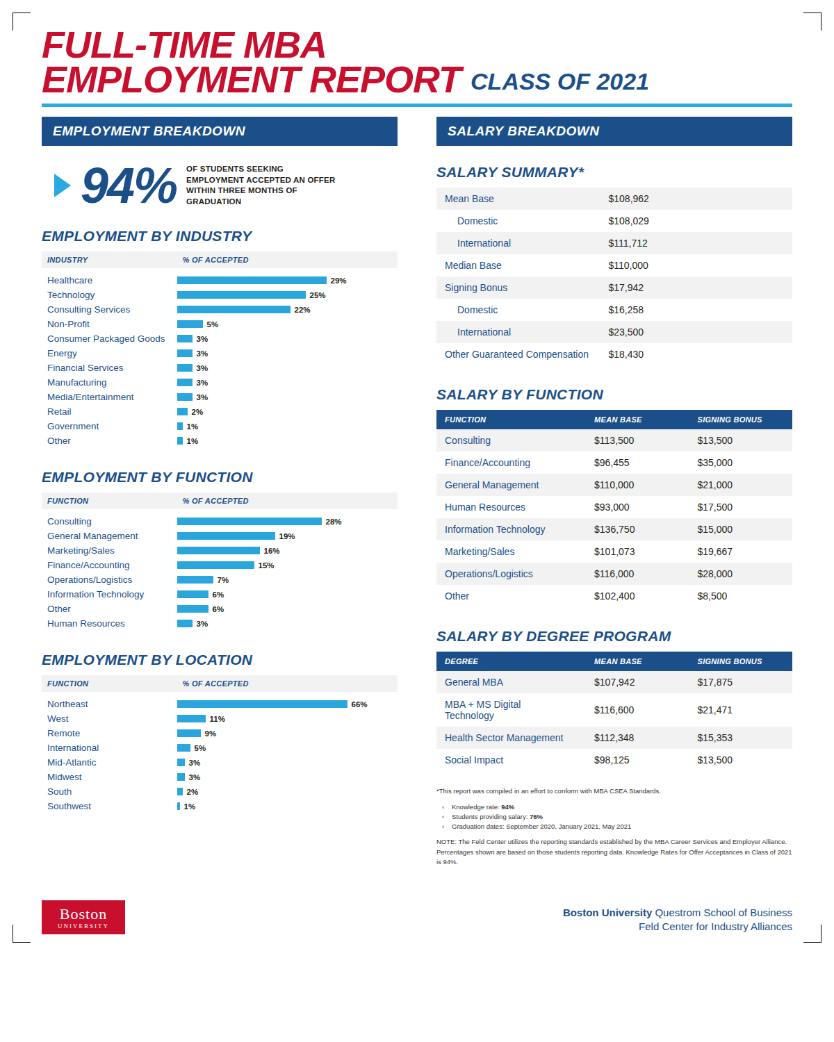Full-Time MBA
Employment Report Class of 2021
Employment Breakdown
94% of students seeking employment accepted an offer within three months of graduation
Employment by Industry
| Industry | % of Accepted |
| --- | --- |
| Healthcare | 29% |
| Technology | 25% |
| Consulting Services | 22% |
| Non-Profit | 5% |
| Consumer Packaged Goods | 3% |
| Energy | 3% |
| Financial Services | 3% |
| Manufacturing | 3% |
| Media/Entertainment | 3% |
| Retail | 2% |
| Government | 1% |
| Other | 1% |
Employment by Function
| Function | % of Accepted |
| --- | --- |
| Consulting | 28% |
| General Management | 19% |
| Marketing/Sales | 16% |
| Finance/Accounting | 15% |
| Operations/Logistics | 7% |
| Information Technology | 6% |
| Other | 6% |
| Human Resources | 3% |
Employment by Location
| Function | % of Accepted |
| --- | --- |
| Northeast | 66% |
| West | 11% |
| Remote | 9% |
| International | 5% |
| Mid-Atlantic | 3% |
| Midwest | 3% |
| South | 2% |
| Southwest | 1% |
Salary Breakdown
Salary Summary*
| Mean Base | $108,962 |
| Domestic | $108,029 |
| International | $111,712 |
| Median Base | $110,000 |
| Signing Bonus | $17,942 |
| Domestic | $16,258 |
| International | $23,500 |
| Other Guaranteed Compensation | $18,430 |
Salary by Function
| Function | Mean Base | Signing Bonus |
| --- | --- | --- |
| Consulting | $113,500 | $13,500 |
| Finance/Accounting | $96,455 | $35,000 |
| General Management | $110,000 | $21,000 |
| Human Resources | $93,000 | $17,500 |
| Information Technology | $136,750 | $15,000 |
| Marketing/Sales | $101,073 | $19,667 |
| Operations/Logistics | $116,000 | $28,000 |
| Other | $102,400 | $8,500 |
Salary by Degree Program
| Degree | Mean Base | Signing Bonus |
| --- | --- | --- |
| General MBA | $107,942 | $17,875 |
| MBA + MS Digital Technology | $116,600 | $21,471 |
| Health Sector Management | $112,348 | $15,353 |
| Social Impact | $98,125 | $13,500 |
*This report was compiled in an effort to conform with MBA CSEA Standards.
Knowledge rate: 94%
Students providing salary: 76%
Graduation dates: September 2020, January 2021, May 2021
NOTE: The Feld Center utilizes the reporting standards established by the MBA Career Services and Employer Alliance. Percentages shown are based on those students reporting data. Knowledge Rates for Offer Acceptances in Class of 2021 is 94%.
Boston UNIVERSITY
Boston University Questrom School of Business
Feld Center for Industry Alliances